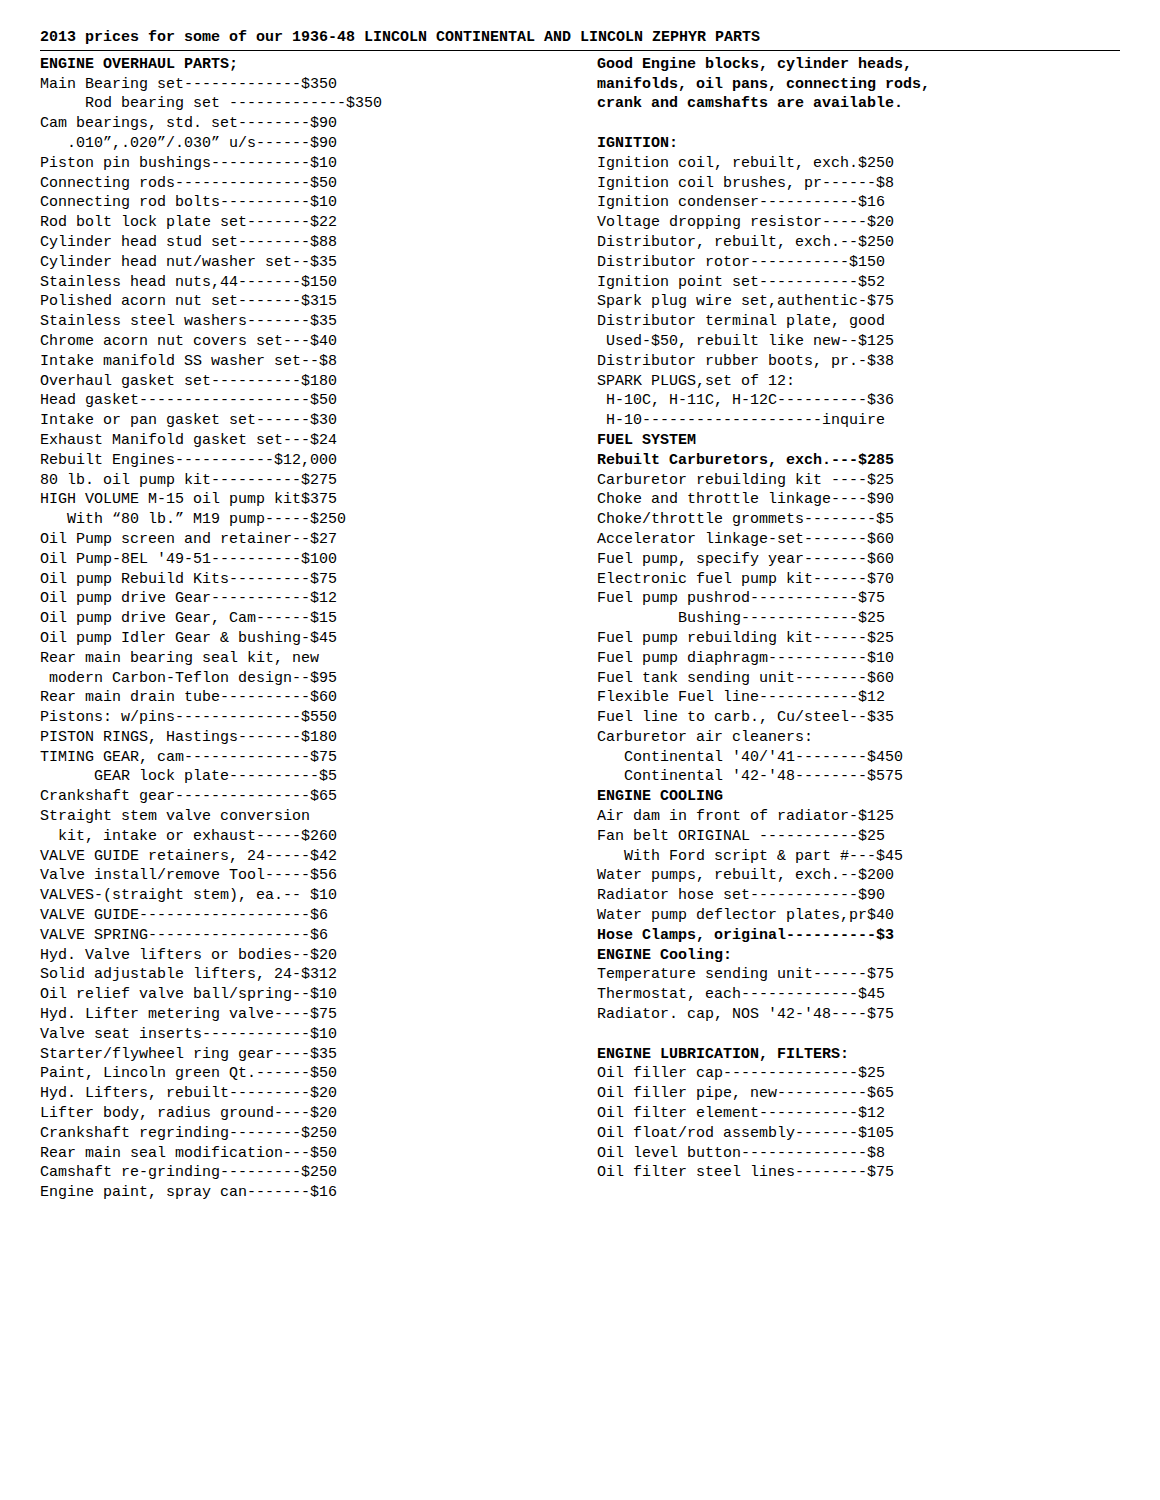2013 prices for some of our 1936-48 LINCOLN CONTINENTAL AND LINCOLN ZEPHYR PARTS
ENGINE OVERHAUL PARTS;
Main Bearing set-------------$350
Rod bearing set -------------$350
Cam bearings, std. set--------$90
.010”,.020”/.030” u/s------$90
Piston pin bushings-----------$10
Connecting rods---------------$50
Connecting rod bolts----------$10
Rod bolt lock plate set-------$22
Cylinder head stud set--------$88
Cylinder head nut/washer set--$35
Stainless head nuts,44-------$150
Polished acorn nut set-------$315
Stainless steel washers-------$35
Chrome acorn nut covers set---$40
Intake manifold SS washer set--$8
Overhaul gasket set----------$180
Head gasket-------------------$50
Intake or pan gasket set------$30
Exhaust Manifold gasket set---$24
Rebuilt Engines-----------$12,000
80 lb. oil pump kit----------$275
HIGH VOLUME M-15 oil pump kit$375
With “80 lb.” M19 pump-----$250
Oil Pump screen and retainer--$27
Oil Pump-8EL '49-51----------$100
Oil pump Rebuild Kits---------$75
Oil pump drive Gear-----------$12
Oil pump drive Gear, Cam------$15
Oil pump Idler Gear & bushing-$45
Rear main bearing seal kit, new
modern Carbon-Teflon design--$95
Rear main drain tube----------$60
Pistons: w/pins--------------$550
PISTON RINGS, Hastings-------$180
TIMING GEAR, cam--------------$75
GEAR lock plate----------$5
Crankshaft gear---------------$65
Straight stem valve conversion
kit, intake or exhaust-----$260
VALVE GUIDE retainers, 24-----$42
Valve install/remove Tool-----$56
VALVES-(straight stem), ea.-- $10
VALVE GUIDE-------------------$6
VALVE SPRING------------------$6
Hyd. Valve lifters or bodies--$20
Solid adjustable lifters, 24-$312
Oil relief valve ball/spring--$10
Hyd. Lifter metering valve----$75
Valve seat inserts------------$10
Starter/flywheel ring gear----$35
Paint, Lincoln green Qt.------$50
Hyd. Lifters, rebuilt---------$20
Lifter body, radius ground----$20
Crankshaft regrinding--------$250
Rear main seal modification---$50
Camshaft re-grinding---------$250
Engine paint, spray can-------$16
Good Engine blocks, cylinder heads,
manifolds, oil pans, connecting rods,
crank and camshafts are available.
IGNITION:
Ignition coil, rebuilt, exch.$250
Ignition coil brushes, pr------$8
Ignition condenser-----------$16
Voltage dropping resistor-----$20
Distributor, rebuilt, exch.--$250
Distributor rotor-----------$150
Ignition point set-----------$52
Spark plug wire set,authentic-$75
Distributor terminal plate, good
Used-$50, rebuilt like new--$125
Distributor rubber boots, pr.-$38
SPARK PLUGS,set of 12:
H-10C, H-11C, H-12C----------$36
H-10--------------------inquire
FUEL SYSTEM
Rebuilt Carburetors, exch.---$285
Carburetor rebuilding kit ----$25
Choke and throttle linkage----$90
Choke/throttle grommets--------$5
Accelerator linkage-set-------$60
Fuel pump, specify year-------$60
Electronic fuel pump kit------$70
Fuel pump pushrod------------$75
Bushing-------------$25
Fuel pump rebuilding kit------$25
Fuel pump diaphragm-----------$10
Fuel tank sending unit--------$60
Flexible Fuel line-----------$12
Fuel line to carb., Cu/steel--$35
Carburetor air cleaners:
Continental '40/'41--------$450
Continental '42-'48--------$575
ENGINE COOLING
Air dam in front of radiator-$125
Fan belt ORIGINAL -----------$25
With Ford script & part #---$45
Water pumps, rebuilt, exch.--$200
Radiator hose set------------$90
Water pump deflector plates,pr$40
Hose Clamps, original----------$3
ENGINE Cooling:
Temperature sending unit------$75
Thermostat, each-------------$45
Radiator. cap, NOS '42-'48----$75
ENGINE LUBRICATION, FILTERS:
Oil filler cap---------------$25
Oil filler pipe, new----------$65
Oil filter element-----------$12
Oil float/rod assembly-------$105
Oil level button--------------$8
Oil filter steel lines--------$75